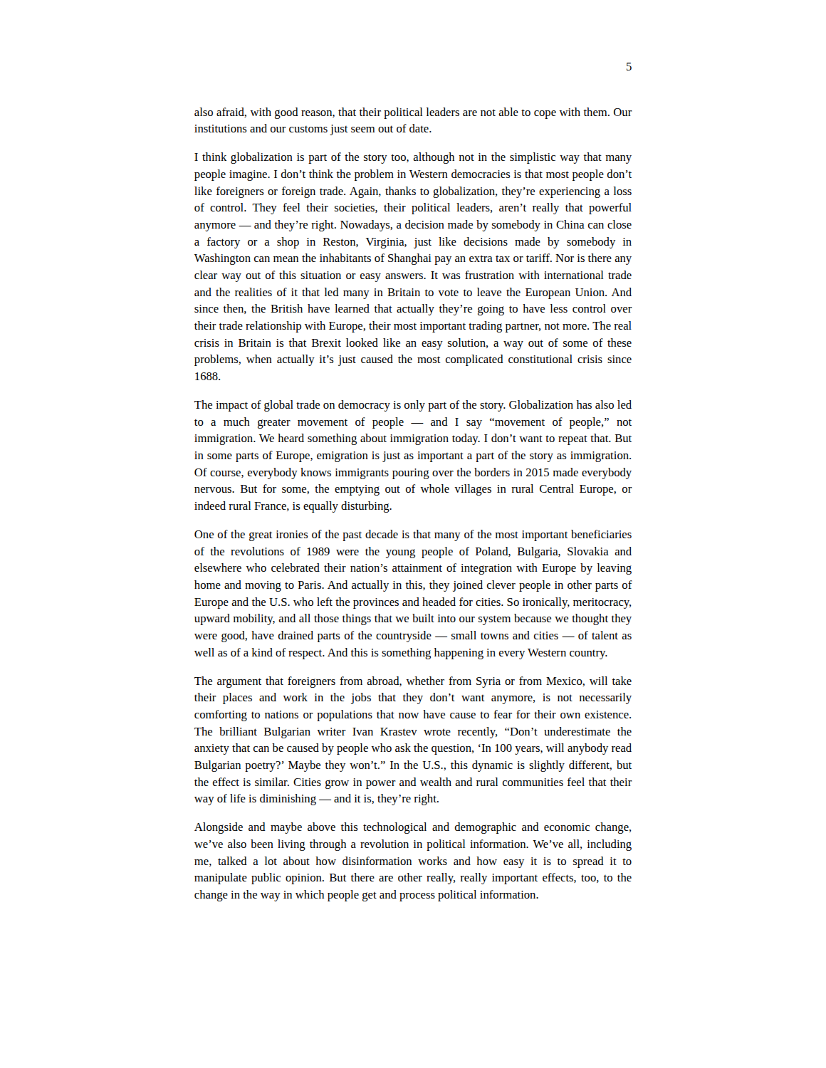5
also afraid, with good reason, that their political leaders are not able to cope with them. Our institutions and our customs just seem out of date.
I think globalization is part of the story too, although not in the simplistic way that many people imagine. I don’t think the problem in Western democracies is that most people don’t like foreigners or foreign trade. Again, thanks to globalization, they’re experiencing a loss of control. They feel their societies, their political leaders, aren’t really that powerful anymore — and they’re right. Nowadays, a decision made by somebody in China can close a factory or a shop in Reston, Virginia, just like decisions made by somebody in Washington can mean the inhabitants of Shanghai pay an extra tax or tariff. Nor is there any clear way out of this situation or easy answers. It was frustration with international trade and the realities of it that led many in Britain to vote to leave the European Union. And since then, the British have learned that actually they’re going to have less control over their trade relationship with Europe, their most important trading partner, not more. The real crisis in Britain is that Brexit looked like an easy solution, a way out of some of these problems, when actually it’s just caused the most complicated constitutional crisis since 1688.
The impact of global trade on democracy is only part of the story. Globalization has also led to a much greater movement of people — and I say “movement of people,” not immigration. We heard something about immigration today. I don’t want to repeat that. But in some parts of Europe, emigration is just as important a part of the story as immigration. Of course, everybody knows immigrants pouring over the borders in 2015 made everybody nervous. But for some, the emptying out of whole villages in rural Central Europe, or indeed rural France, is equally disturbing.
One of the great ironies of the past decade is that many of the most important beneficiaries of the revolutions of 1989 were the young people of Poland, Bulgaria, Slovakia and elsewhere who celebrated their nation’s attainment of integration with Europe by leaving home and moving to Paris. And actually in this, they joined clever people in other parts of Europe and the U.S. who left the provinces and headed for cities. So ironically, meritocracy, upward mobility, and all those things that we built into our system because we thought they were good, have drained parts of the countryside — small towns and cities — of talent as well as of a kind of respect. And this is something happening in every Western country.
The argument that foreigners from abroad, whether from Syria or from Mexico, will take their places and work in the jobs that they don’t want anymore, is not necessarily comforting to nations or populations that now have cause to fear for their own existence. The brilliant Bulgarian writer Ivan Krastev wrote recently, “Don’t underestimate the anxiety that can be caused by people who ask the question, ‘In 100 years, will anybody read Bulgarian poetry?’ Maybe they won’t.” In the U.S., this dynamic is slightly different, but the effect is similar. Cities grow in power and wealth and rural communities feel that their way of life is diminishing — and it is, they’re right.
Alongside and maybe above this technological and demographic and economic change, we’ve also been living through a revolution in political information. We’ve all, including me, talked a lot about how disinformation works and how easy it is to spread it to manipulate public opinion. But there are other really, really important effects, too, to the change in the way in which people get and process political information.